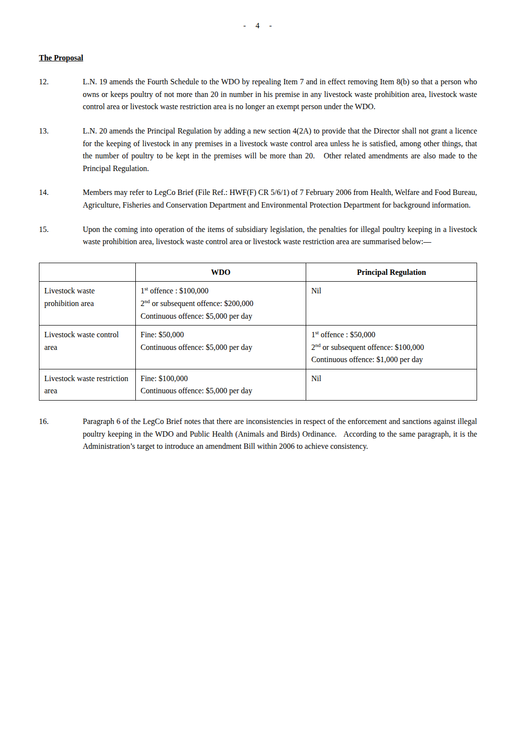- 4 -
The Proposal
12.
L.N. 19 amends the Fourth Schedule to the WDO by repealing Item 7 and in effect removing Item 8(b) so that a person who owns or keeps poultry of not more than 20 in number in his premise in any livestock waste prohibition area, livestock waste control area or livestock waste restriction area is no longer an exempt person under the WDO.
13.
L.N. 20 amends the Principal Regulation by adding a new section 4(2A) to provide that the Director shall not grant a licence for the keeping of livestock in any premises in a livestock waste control area unless he is satisfied, among other things, that the number of poultry to be kept in the premises will be more than 20. Other related amendments are also made to the Principal Regulation.
14.
Members may refer to LegCo Brief (File Ref.: HWF(F) CR 5/6/1) of 7 February 2006 from Health, Welfare and Food Bureau, Agriculture, Fisheries and Conservation Department and Environmental Protection Department for background information.
15.
Upon the coming into operation of the items of subsidiary legislation, the penalties for illegal poultry keeping in a livestock waste prohibition area, livestock waste control area or livestock waste restriction area are summarised below:—
| | WDO | Principal Regulation |
| --- | --- | --- |
| Livestock waste prohibition area | 1 st offence : $100,000 2 nd or subsequent offence: $200,000 Continuous offence: $5,000 per day | Nil |
| Livestock waste control area | Fine: $50,000 Continuous offence: $5,000 per day | 1 st offence : $50,000 2 nd or subsequent offence: $100,000 Continuous offence: $1,000 per day |
| Livestock waste restriction area | Fine: $100,000 Continuous offence: $5,000 per day | Nil |
16.
Paragraph 6 of the LegCo Brief notes that there are inconsistencies in respect of the enforcement and sanctions against illegal poultry keeping in the WDO and Public Health (Animals and Birds) Ordinance. According to the same paragraph, it is the Administration’s target to introduce an amendment Bill within 2006 to achieve consistency.